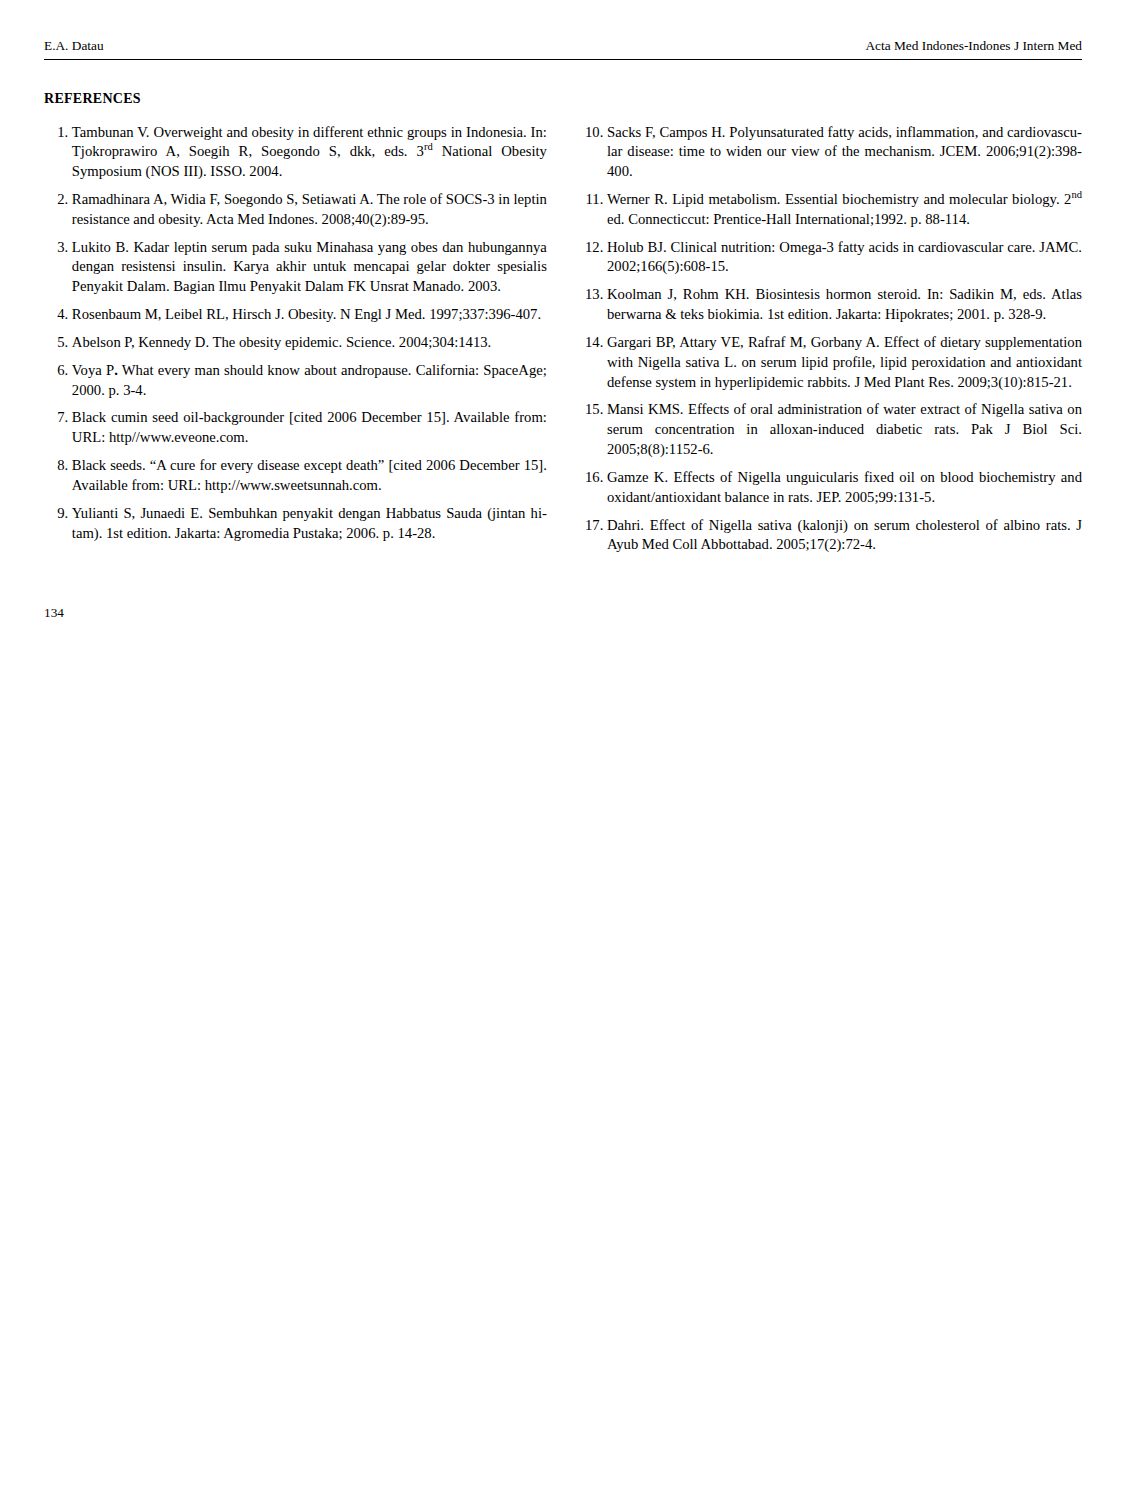E.A. Datau Acta Med Indones-Indones J Intern Med
REFERENCES
Tambunan V. Overweight and obesity in different ethnic groups in Indonesia. In: Tjokroprawiro A, Soegih R, Soegondo S, dkk, eds. 3rd National Obesity Symposium (NOS III). ISSO. 2004.
Ramadhinara A, Widia F, Soegondo S, Setiawati A. The role of SOCS-3 in leptin resistance and obesity. Acta Med Indones. 2008;40(2):89-95.
Lukito B. Kadar leptin serum pada suku Minahasa yang obes dan hubungannya dengan resistensi insulin. Karya akhir untuk mencapai gelar dokter spesialis Penyakit Dalam. Bagian Ilmu Penyakit Dalam FK Unsrat Manado. 2003.
Rosenbaum M, Leibel RL, Hirsch J. Obesity. N Engl J Med. 1997;337:396-407.
Abelson P, Kennedy D. The obesity epidemic. Science. 2004;304:1413.
Voya P. What every man should know about andropause. California: SpaceAge; 2000. p. 3-4.
Black cumin seed oil-backgrounder [cited 2006 December 15]. Available from: URL: http//www.eveone.com.
Black seeds. “A cure for every disease except death” [cited 2006 December 15]. Available from: URL: http://www.sweetsunnah.com.
Yulianti S, Junaedi E. Sembuhkan penyakit dengan Habbatus Sauda (jintan hitam). 1st edition. Jakarta: Agromedia Pustaka; 2006. p. 14-28.
Sacks F, Campos H. Polyunsaturated fatty acids, inflammation, and cardiovascular disease: time to widen our view of the mechanism. JCEM. 2006;91(2):398-400.
Werner R. Lipid metabolism. Essential biochemistry and molecular biology. 2nd ed. Connecticcut: Prentice-Hall International;1992. p. 88-114.
Holub BJ. Clinical nutrition: Omega-3 fatty acids in cardiovascular care. JAMC. 2002;166(5):608-15.
Koolman J, Rohm KH. Biosintesis hormon steroid. In: Sadikin M, eds. Atlas berwarna & teks biokimia. 1st edition. Jakarta: Hipokrates; 2001. p. 328-9.
Gargari BP, Attary VE, Rafraf M, Gorbany A. Effect of dietary supplementation with Nigella sativa L. on serum lipid profile, lipid peroxidation and antioxidant defense system in hyperlipidemic rabbits. J Med Plant Res. 2009;3(10):815-21.
Mansi KMS. Effects of oral administration of water extract of Nigella sativa on serum concentration in alloxan-induced diabetic rats. Pak J Biol Sci. 2005;8(8):1152-6.
Gamze K. Effects of Nigella unguicularis fixed oil on blood biochemistry and oxidant/antioxidant balance in rats. JEP. 2005;99:131-5.
Dahri. Effect of Nigella sativa (kalonji) on serum cholesterol of albino rats. J Ayub Med Coll Abbottabad. 2005;17(2):72-4.
134